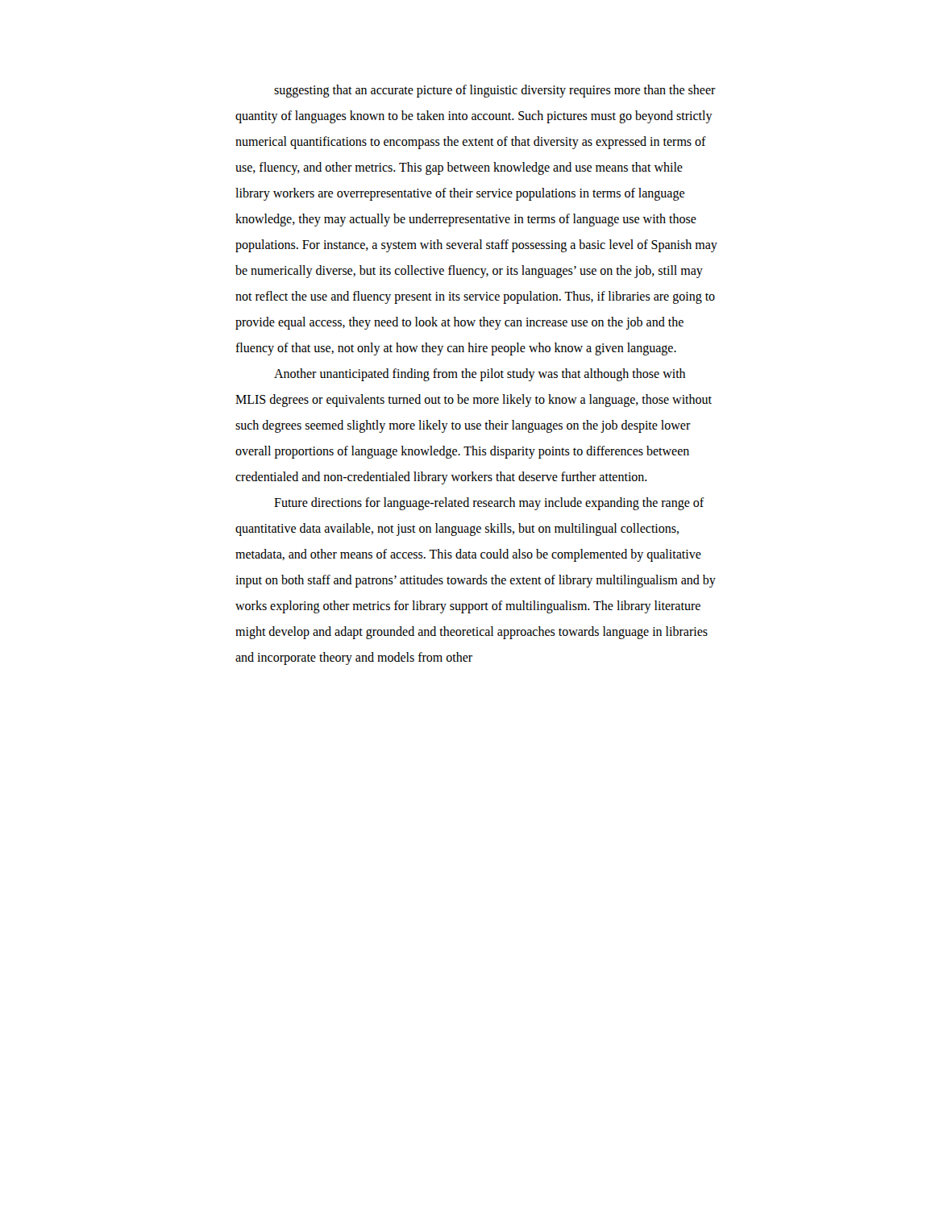suggesting that an accurate picture of linguistic diversity requires more than the sheer quantity of languages known to be taken into account. Such pictures must go beyond strictly numerical quantifications to encompass the extent of that diversity as expressed in terms of use, fluency, and other metrics. This gap between knowledge and use means that while library workers are overrepresentative of their service populations in terms of language knowledge, they may actually be underrepresentative in terms of language use with those populations. For instance, a system with several staff possessing a basic level of Spanish may be numerically diverse, but its collective fluency, or its languages’ use on the job, still may not reflect the use and fluency present in its service population. Thus, if libraries are going to provide equal access, they need to look at how they can increase use on the job and the fluency of that use, not only at how they can hire people who know a given language.
Another unanticipated finding from the pilot study was that although those with MLIS degrees or equivalents turned out to be more likely to know a language, those without such degrees seemed slightly more likely to use their languages on the job despite lower overall proportions of language knowledge. This disparity points to differences between credentialed and non-credentialed library workers that deserve further attention.
Future directions for language-related research may include expanding the range of quantitative data available, not just on language skills, but on multilingual collections, metadata, and other means of access. This data could also be complemented by qualitative input on both staff and patrons’ attitudes towards the extent of library multilingualism and by works exploring other metrics for library support of multilingualism. The library literature might develop and adapt grounded and theoretical approaches towards language in libraries and incorporate theory and models from other